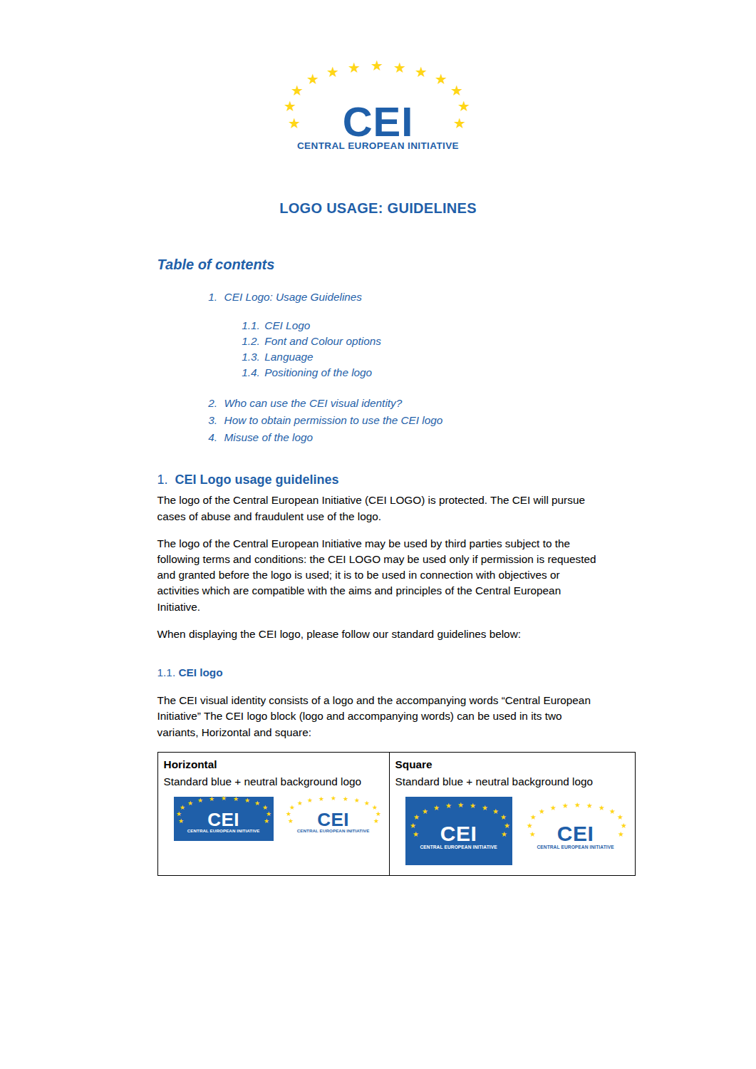★ ★ ★ ★ ★ ★ ★ ★ ★ ★ ★ ★ ★
CEI
CENTRAL EUROPEAN INITIATIVE
LOGO USAGE: GUIDELINES
Table of contents
CEI Logo: Usage Guidelines
1.1. CEI Logo
1.2. Font and Colour options
1.3. Language
1.4. Positioning of the logo
Who can use the CEI visual identity?
How to obtain permission to use the CEI logo
Misuse of the logo
1. CEI Logo usage guidelines
The logo of the Central European Initiative (CEI LOGO) is protected. The CEI will pursue cases of abuse and fraudulent use of the logo.
The logo of the Central European Initiative may be used by third parties subject to the following terms and conditions: the CEI LOGO may be used only if permission is requested and granted before the logo is used; it is to be used in connection with objectives or activities which are compatible with the aims and principles of the Central European Initiative.
When displaying the CEI logo, please follow our standard guidelines below:
1.1. CEI logo
The CEI visual identity consists of a logo and the accompanying words “Central European Initiative” The CEI logo block (logo and accompanying words) can be used in its two variants, Horizontal and square:
| Horizontal Standard blue + neutral background logo ★ ★ ★ ★ ★ ★ ★ ★ ★ ★ ★ ★ ★ CEI CENTRAL EUROPEAN INITIATIVE ★ ★ ★ ★ ★ ★ ★ ★ ★ ★ ★ ★ ★ CEI CENTRAL EUROPEAN INITIATIVE | Square Standard blue + neutral background logo ★ ★ ★ ★ ★ ★ ★ ★ ★ ★ ★ ★ ★ CEI CENTRAL EUROPEAN INITIATIVE ★ ★ ★ ★ ★ ★ ★ ★ ★ ★ ★ ★ ★ CEI CENTRAL EUROPEAN INITIATIVE |